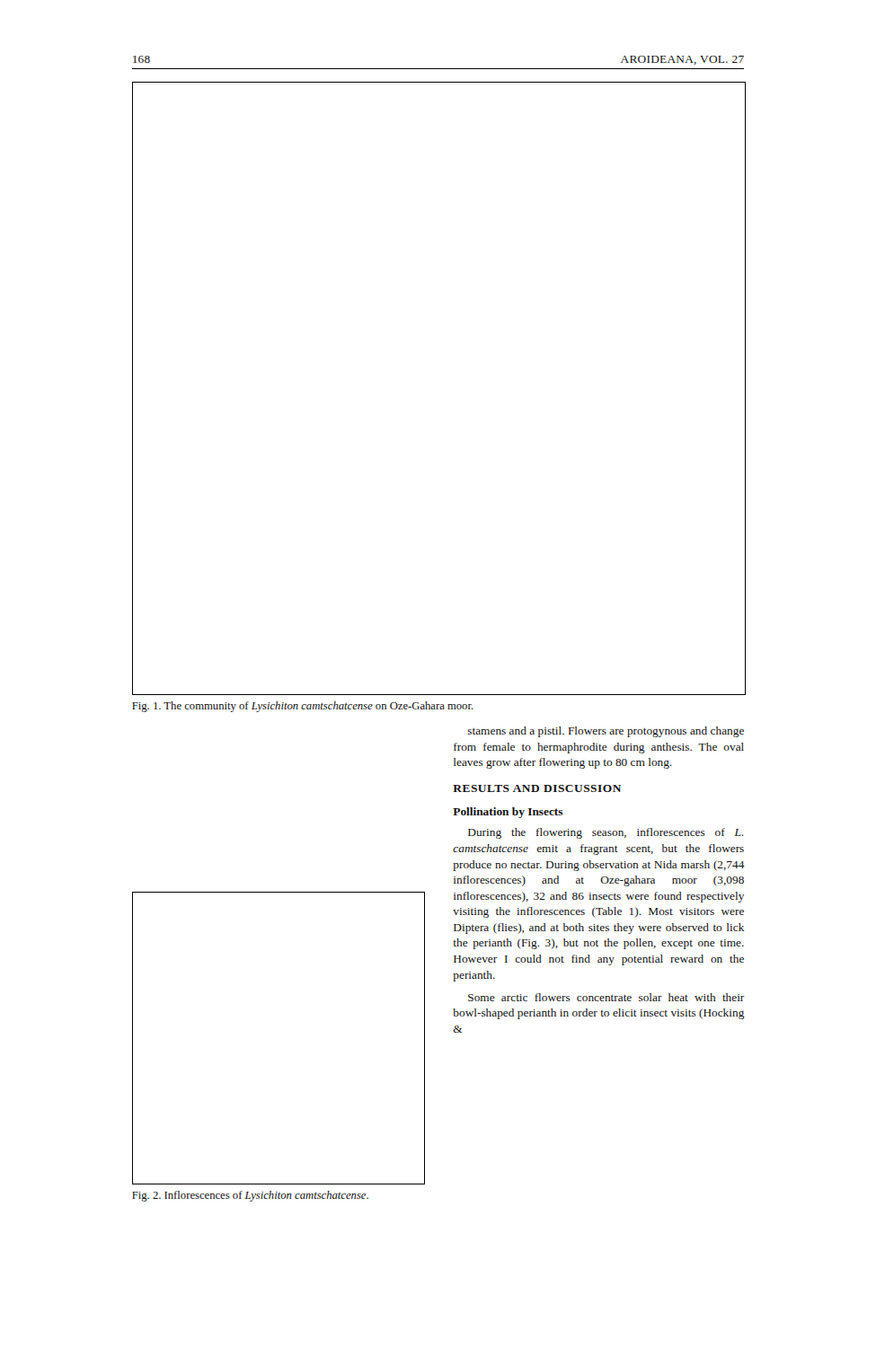168 Aroideana, Vol. 27
Fig. 1. The community of Lysichiton camtschatcense on Oze-Gahara moor.
Fig. 2. Inflorescences of Lysichiton camtschatcense.
stamens and a pistil. Flowers are protogynous and change from female to hermaphrodite during anthesis. The oval leaves grow after flowering up to 80 cm long.
Results and Discussion
Pollination by Insects
During the flowering season, inflorescences of L. camtschatcense emit a fragrant scent, but the flowers produce no nectar. During observation at Nida marsh (2,744 inflorescences) and at Oze-gahara moor (3,098 inflorescences), 32 and 86 insects were found respectively visiting the inflorescences (Table 1). Most visitors were Diptera (flies), and at both sites they were observed to lick the perianth (Fig. 3), but not the pollen, except one time. However I could not find any potential reward on the perianth.
Some arctic flowers concentrate solar heat with their bowl-shaped perianth in order to elicit insect visits (Hocking &